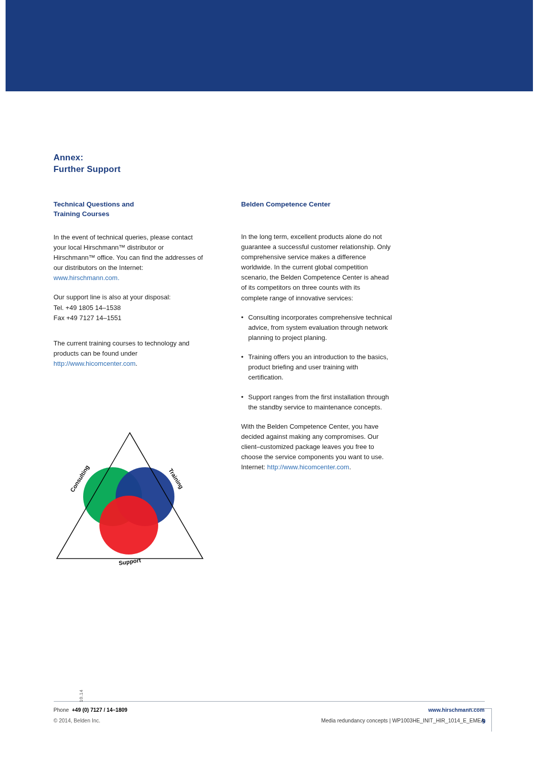Annex:
Further Support
Technical Questions and
Training Courses
In the event of technical queries, please contact your local Hirschmann™ distributor or Hirschmann™ office. You can find the addresses of our distributors on the Internet: www.hirschmann.com.
Our support line is also at your disposal:
Tel. +49 1805 14–1538
Fax +49 7127 14–1551
The current training courses to technology and products can be found under http://www.hicomcenter.com.
Consulting Training Support
Belden Competence Center
In the long term, excellent products alone do not guarantee a successful customer relationship. Only comprehensive service makes a difference worldwide. In the current global competition scenario, the Belden Competence Center is ahead of its competitors on three counts with its
complete range of innovative services:
Consulting incorporates comprehensive technical advice, from system evaluation through network planning to project planing.
Training offers you an introduction to the basics, product briefing and user training with certification.
Support ranges from the first installation through the standby service to maintenance concepts.
With the Belden Competence Center, you have decided against making any compromises. Our client–customized package leaves you free to choose the service components you want to use. Internet: http://www.hicomcenter.com.
Phone +49 (0) 7127 / 14–1809
© 2014, Belden Inc.
www.hirschmann.com Media redundancy concepts | WP1003HE_INIT_HIR_1014_E_EMEA
9
10.14